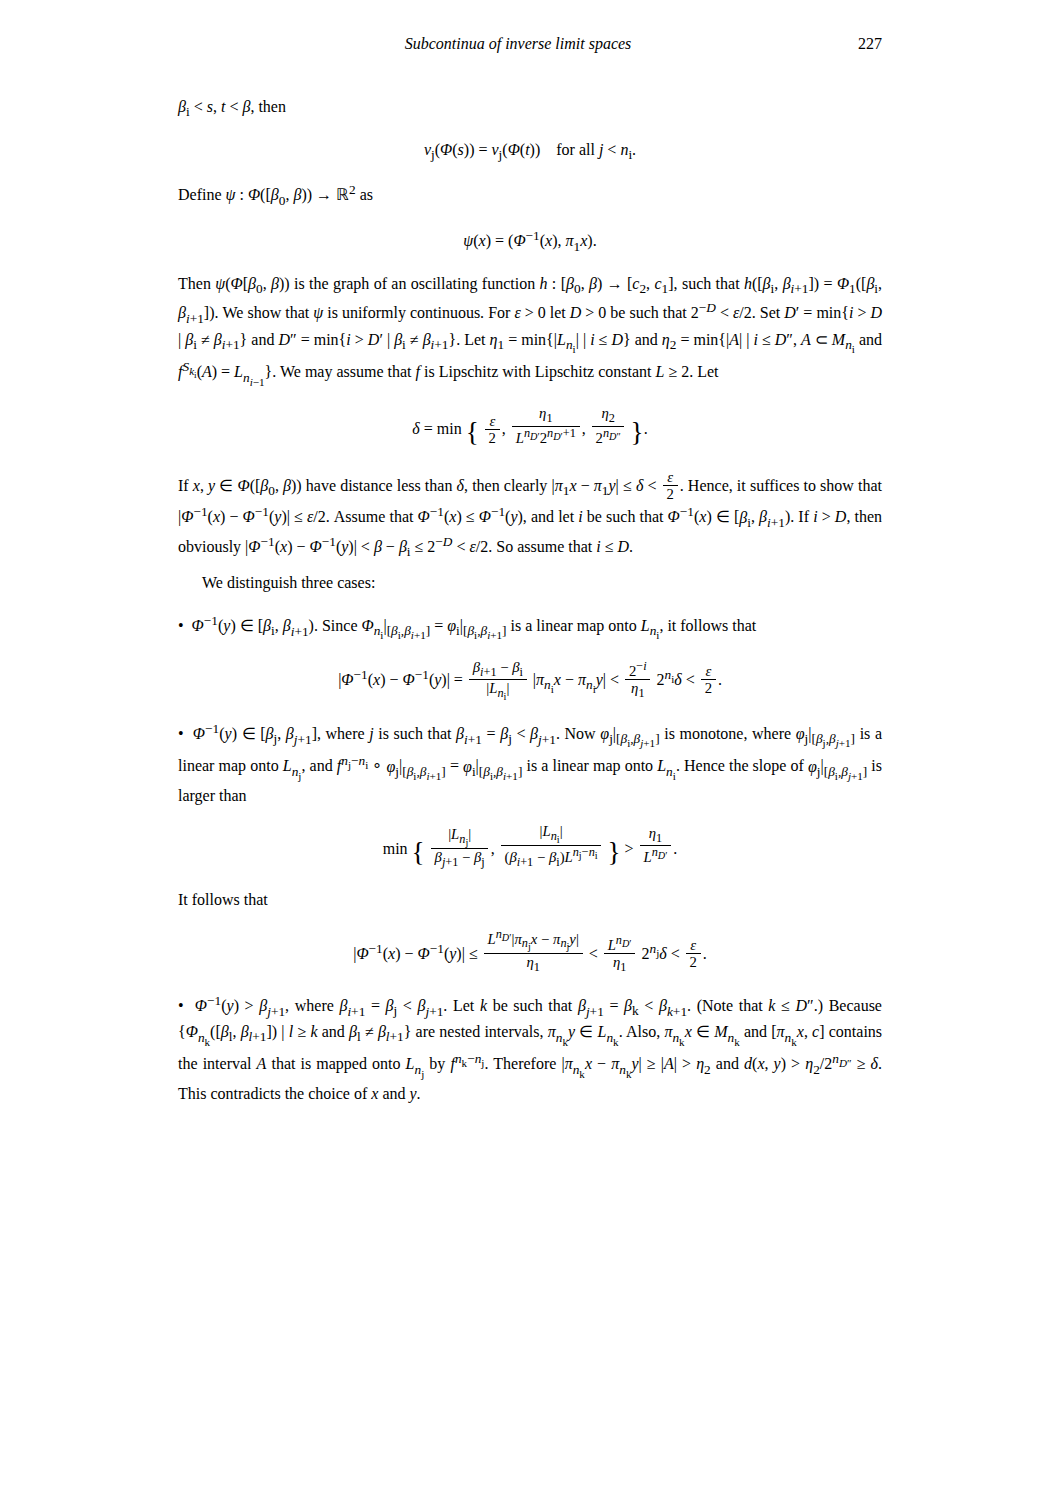Subcontinua of inverse limit spaces 227
βi < s, t < β, then
νj(Φ(s)) = νj(Φ(t)) for all j < ni.
Define ψ : Φ([β0, β)) → ℝ2 as
ψ(x) = (Φ−1(x), π1x).
Then ψ(Φ[β0, β)) is the graph of an oscillating function h : [β0, β) → [c2, c1], such that h([βi, βi+1]) = Φ1([βi, βi+1]). We show that ψ is uniformly continuous. For ε > 0 let D > 0 be such that 2−D < ε/2. Set D′ = min{i > D | βi ≠ βi+1} and D″ = min{i > D′ | βi ≠ βi+1}. Let η1 = min{|Lni| | i ≤ D} and η2 = min{|A| | i ≤ D″, A ⊂ Mni and fSki(A) = Lni−1}. We may assume that f is Lipschitz with Lipschitz constant L ≥ 2. Let
δ = min { ε 2, η1 LnD′2nD′+1, η22nD″ }.
If x, y ∈ Φ([β0, β)) have distance less than δ, then clearly |π1x − π1y| ≤ δ < ε 2. Hence, it suffices to show that |Φ−1(x) − Φ−1(y)| ≤ ε/2. Assume that Φ−1(x) ≤ Φ−1(y), and let i be such that Φ−1(x) ∈ [βi, βi+1). If i > D, then obviously |Φ−1(x) − Φ−1(y)| < β − βi ≤ 2−D < ε/2. So assume that i ≤ D.
We distinguish three cases:
Φ−1(y) ∈ [βi, βi+1). Since Φni|[βi,βi+1] = φi|[βi,βi+1] is a linear map onto Lni, it follows that
|Φ−1(x) − Φ−1(y)| = βi+1 − βi|Lni| |πnix − πniy| < 2−i η1 2niδ < ε 2.
Φ−1(y) ∈ [βj, βj+1], where j is such that βi+1 = βj < βj+1. Now φj|[βi,βj+1] is monotone, where φj|[βj,βj+1] is a linear map onto Lnj, and fnj−ni ∘ φj|[βi,βi+1] = φi|[βi,βi+1] is a linear map onto Lni. Hence the slope of φj|[βi,βj+1] is larger than
min { |Lnj|βj+1 − βj, |Lni|(βi+1 − βi)Lnj−ni } > η1 LnD′.
It follows that
|Φ−1(x) − Φ−1(y)| ≤ LnD′|πnjx − πnjy|η1 < LnD′η1 2njδ < ε 2.
Φ−1(y) > βj+1, where βi+1 = βj < βj+1. Let k be such that βj+1 = βk < βk+1. (Note that k ≤ D″.) Because {Φnk([βl, βl+1]) | l ≥ k and βl ≠ βl+1} are nested intervals, πnky ∈ Lnk. Also, πnkx ∈ Mnk and [πnkx, c] contains the interval A that is mapped onto Lnj by fnk−nj. Therefore |πnkx − πnky| ≥ |A| > η2 and d(x, y) > η2/2nD″ ≥ δ. This contradicts the choice of x and y.